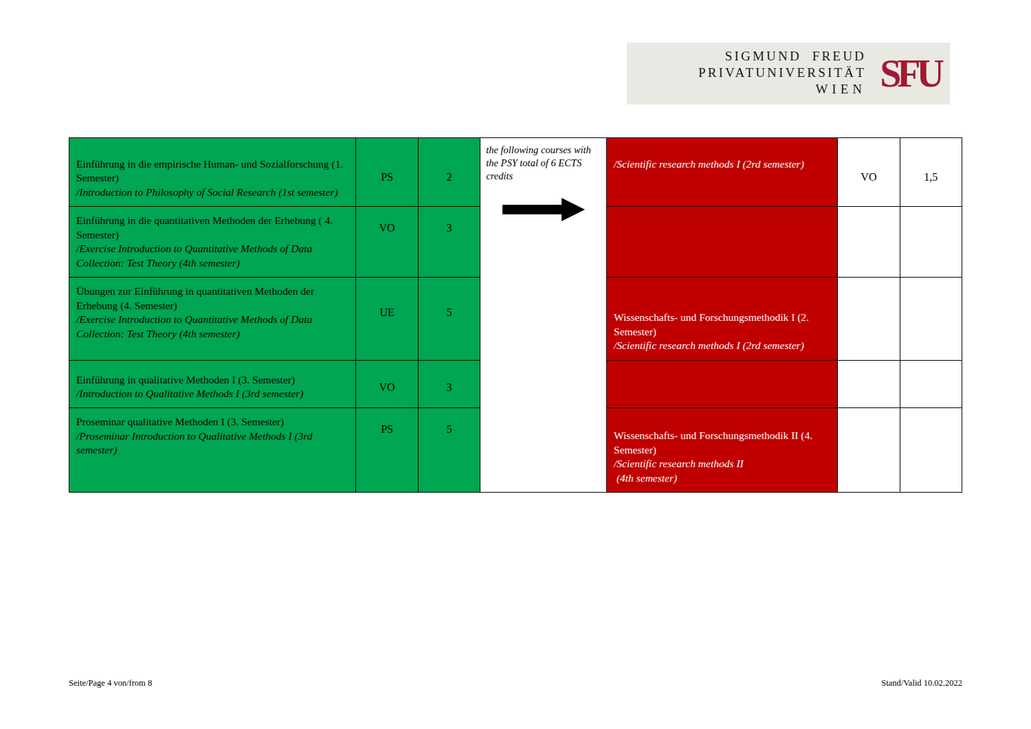SIGMUND FREUD PRIVATUNIVERSITÄT WIEN
SFU
| Einführung in die empirische Human- und Sozialforschung (1. Semester) /Introduction to Philosophy of Social Research (1st semester) | PS | 2 | the following courses with the PSY total of 6 ECTS credits | /Scientific research methods I (2rd semester) | VO | 1,5 |
| Einführung in die quantitativen Methoden der Erhebung ( 4. Semester) /Exercise Introduction to Quantitative Methods of Data Collection: Test Theory (4th semester) | VO | 3 | | | |
| Übungen zur Einführung in quantitativen Methoden der Erhebung (4. Semester) /Exercise Introduction to Quantitative Methods of Data Collection: Test Theory (4th semester) | UE | 5 | Wissenschafts- und Forschungsmethodik I (2. Semester) /Scientific research methods I (2rd semester) | | |
| Einführung in qualitative Methoden I (3. Semester) /Introduction to Qualitative Methods I (3rd semester) | VO | 3 | | | |
| Proseminar qualitative Methoden I (3. Semester) /Proseminar Introduction to Qualitative Methods I (3rd semester) | PS | 5 | Wissenschafts- und Forschungsmethodik II (4. Semester) /Scientific research methods II (4th semester) | | |
Seite/Page 4 von/from 8 Stand/Valid 10.02.2022